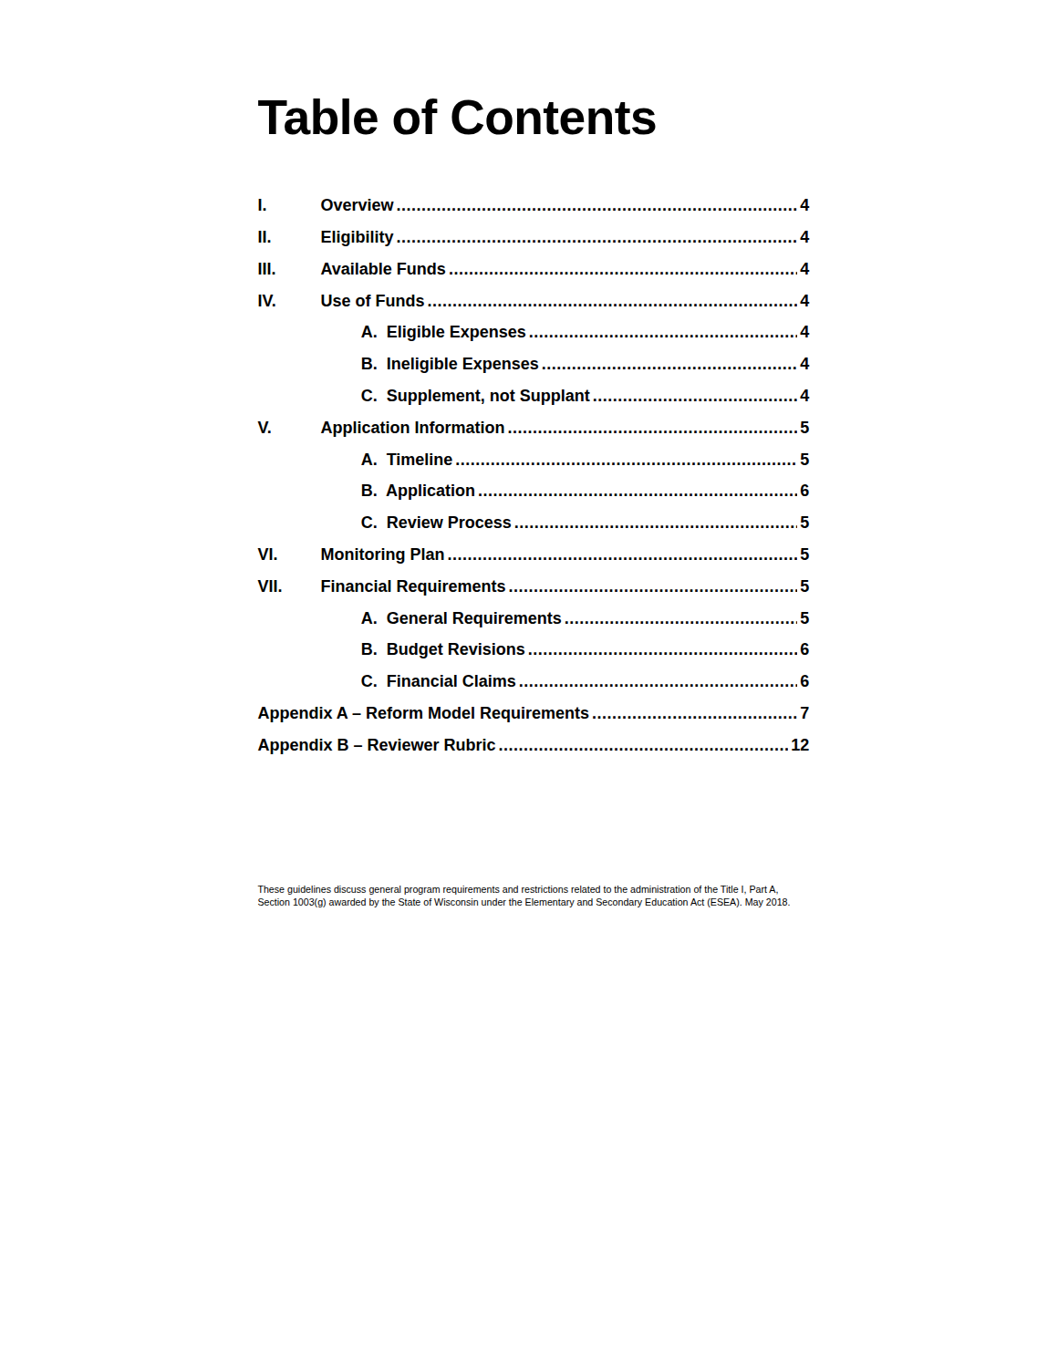Table of Contents
I. Overview ................................................................................................................. 4
II. Eligibility ................................................................................................................. 4
III. Available Funds ......................................................................................................... 4
IV. Use of Funds ............................................................................................................ 4
A. Eligible Expenses ................................................................................................. 4
B. Ineligible Expenses .............................................................................................. 4
C. Supplement, not Supplant ................................................................................. 4
V. Application Information ........................................................................................... 5
A. Timeline ........................................................................................................... 5
B. Application ....................................................................................................... 6
C. Review Process .................................................................................................. 5
VI. Monitoring Plan ......................................................................................................... 5
VII. Financial Requirements .......................................................................................... 5
A. General Requirements ......................................................................................... 5
B. Budget Revisions ................................................................................................ 6
C. Financial Claims .................................................................................................. 6
Appendix A – Reform Model Requirements ..................................................................... 7
Appendix B – Reviewer Rubric ......................................................................................... 12
These guidelines discuss general program requirements and restrictions related to the administration of the Title I, Part A, Section 1003(g) awarded by the State of Wisconsin under the Elementary and Secondary Education Act (ESEA). May 2018.